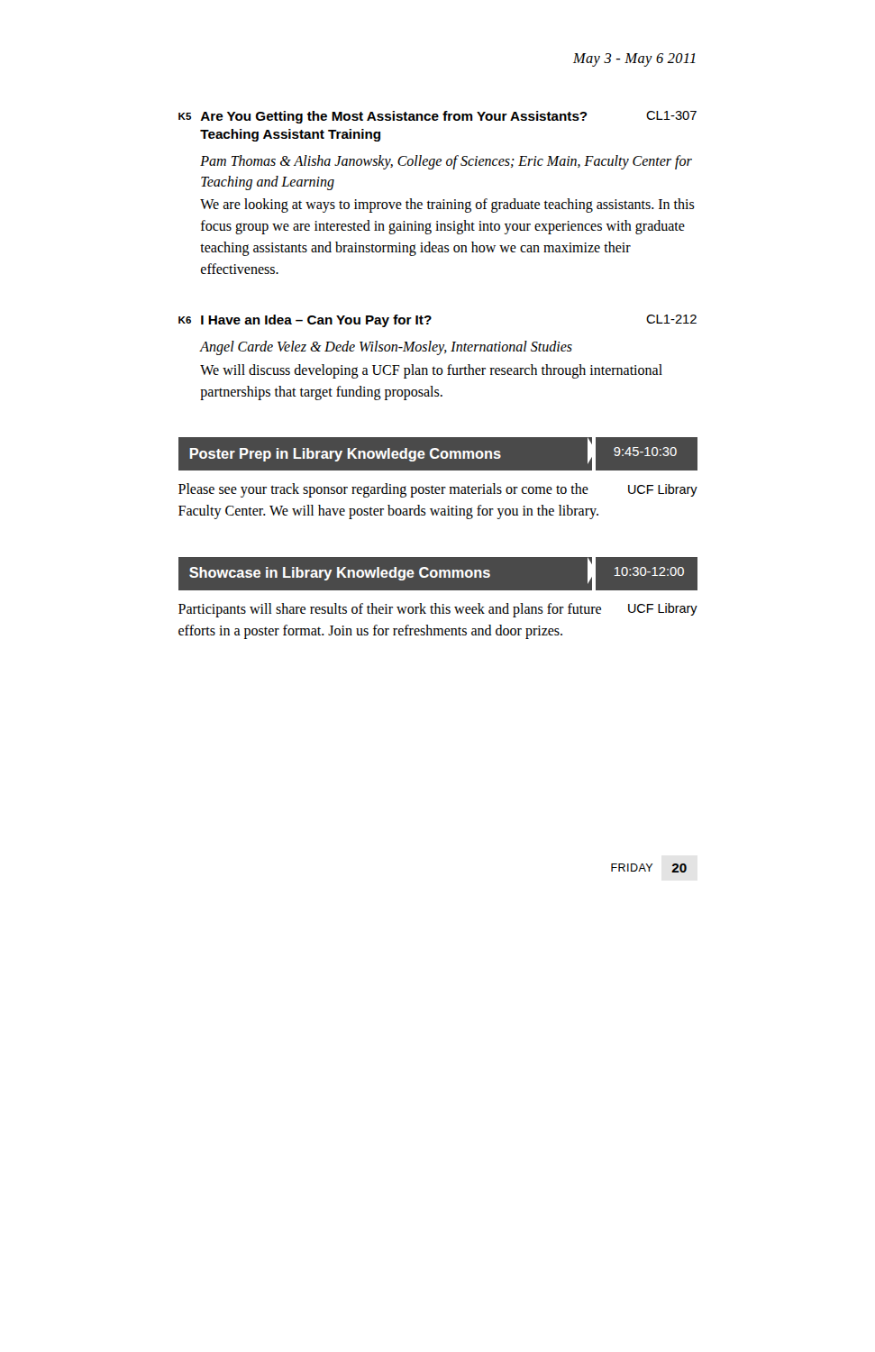May 3 - May 6 2011
K5
Are You Getting the Most Assistance from Your Assistants? Teaching Assistant TrainingCL1-307
Pam Thomas & Alisha Janowsky, College of Sciences; Eric Main, Faculty Center for Teaching and Learning
We are looking at ways to improve the training of graduate teaching assistants. In this focus group we are interested in gaining insight into your experiences with graduate teaching assistants and brainstorming ideas on how we can maximize their effectiveness.
K6
I Have an Idea – Can You Pay for It?CL1-212
Angel Carde Velez & Dede Wilson-Mosley, International Studies
We will discuss developing a UCF plan to further research through international partnerships that target funding proposals.
Poster Prep in Library Knowledge Commons
9:45-10:30
Please see your track sponsor regarding poster materials or come to the Faculty Center. We will have poster boards waiting for you in the library.
UCF Library
Showcase in Library Knowledge Commons
10:30-12:00
Participants will share results of their work this week and plans for future efforts in a poster format. Join us for refreshments and door prizes.
UCF Library
FRIDAY 20